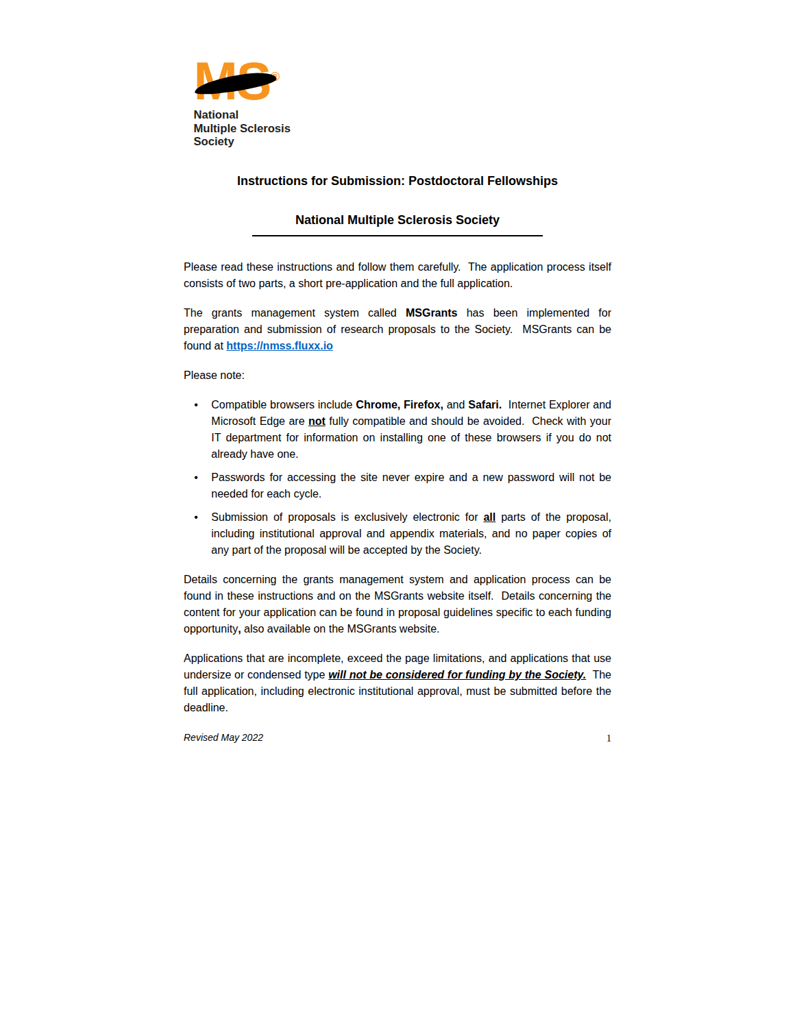MS®
National
Multiple Sclerosis
Society
Instructions for Submission: Postdoctoral Fellowships
National Multiple Sclerosis Society
Please read these instructions and follow them carefully. The application process itself consists of two parts, a short pre-application and the full application.
The grants management system called MSGrants has been implemented for preparation and submission of research proposals to the Society. MSGrants can be found at https://nmss.fluxx.io
Please note:
Compatible browsers include Chrome, Firefox, and Safari. Internet Explorer and Microsoft Edge are not fully compatible and should be avoided. Check with your IT department for information on installing one of these browsers if you do not already have one.
Passwords for accessing the site never expire and a new password will not be needed for each cycle.
Submission of proposals is exclusively electronic for all parts of the proposal, including institutional approval and appendix materials, and no paper copies of any part of the proposal will be accepted by the Society.
Details concerning the grants management system and application process can be found in these instructions and on the MSGrants website itself. Details concerning the content for your application can be found in proposal guidelines specific to each funding opportunity, also available on the MSGrants website.
Applications that are incomplete, exceed the page limitations, and applications that use undersize or condensed type will not be considered for funding by the Society. The full application, including electronic institutional approval, must be submitted before the deadline.
Revised May 2022 1